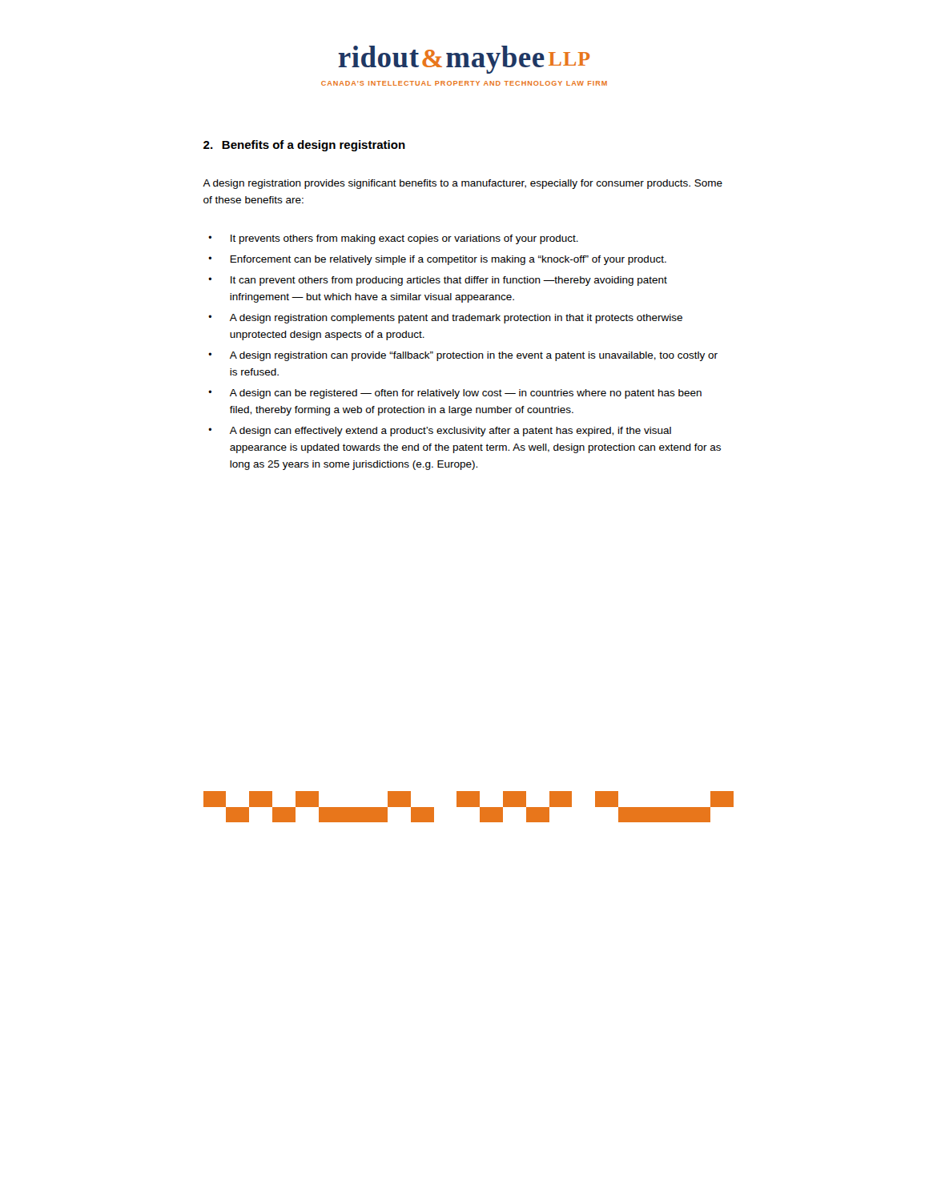ridout&maybee LLP
CANADA’S INTELLECTUAL PROPERTY AND TECHNOLOGY LAW FIRM
2. Benefits of a design registration
A design registration provides significant benefits to a manufacturer, especially for consumer products. Some of these benefits are:
It prevents others from making exact copies or variations of your product.
Enforcement can be relatively simple if a competitor is making a “knock-off” of your product.
It can prevent others from producing articles that differ in function —thereby avoiding patent infringement — but which have a similar visual appearance.
A design registration complements patent and trademark protection in that it protects otherwise unprotected design aspects of a product.
A design registration can provide “fallback” protection in the event a patent is unavailable, too costly or is refused.
A design can be registered — often for relatively low cost — in countries where no patent has been filed, thereby forming a web of protection in a large number of countries.
A design can effectively extend a product’s exclusivity after a patent has expired, if the visual appearance is updated towards the end of the patent term. As well, design protection can extend for as long as 25 years in some jurisdictions (e.g. Europe).